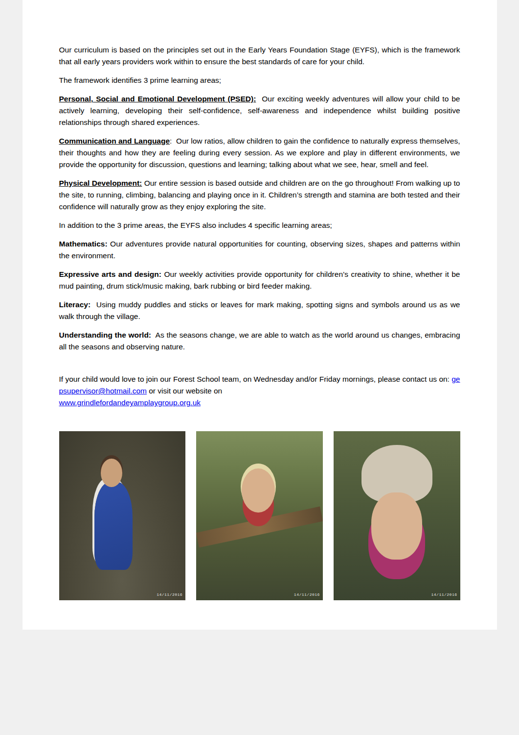Our curriculum is based on the principles set out in the Early Years Foundation Stage (EYFS), which is the framework that all early years providers work within to ensure the best standards of care for your child.
The framework identifies 3 prime learning areas;
Personal, Social and Emotional Development (PSED): Our exciting weekly adventures will allow your child to be actively learning, developing their self-confidence, self-awareness and independence whilst building positive relationships through shared experiences.
Communication and Language: Our low ratios, allow children to gain the confidence to naturally express themselves, their thoughts and how they are feeling during every session. As we explore and play in different environments, we provide the opportunity for discussion, questions and learning; talking about what we see, hear, smell and feel.
Physical Development: Our entire session is based outside and children are on the go throughout! From walking up to the site, to running, climbing, balancing and playing once in it. Children’s strength and stamina are both tested and their confidence will naturally grow as they enjoy exploring the site.
In addition to the 3 prime areas, the EYFS also includes 4 specific learning areas;
Mathematics: Our adventures provide natural opportunities for counting, observing sizes, shapes and patterns within the environment.
Expressive arts and design: Our weekly activities provide opportunity for children’s creativity to shine, whether it be mud painting, drum stick/music making, bark rubbing or bird feeder making.
Literacy: Using muddy puddles and sticks or leaves for mark making, spotting signs and symbols around us as we walk through the village.
Understanding the world: As the seasons change, we are able to watch as the world around us changes, embracing all the seasons and observing nature.
If your child would love to join our Forest School team, on Wednesday and/or Friday mornings, please contact us on: gepsupervisor@hotmail.com or visit our website on
www.grindlefordandeyamplaygroup.org.uk
14/11/2016
14/11/2016
14/11/2016